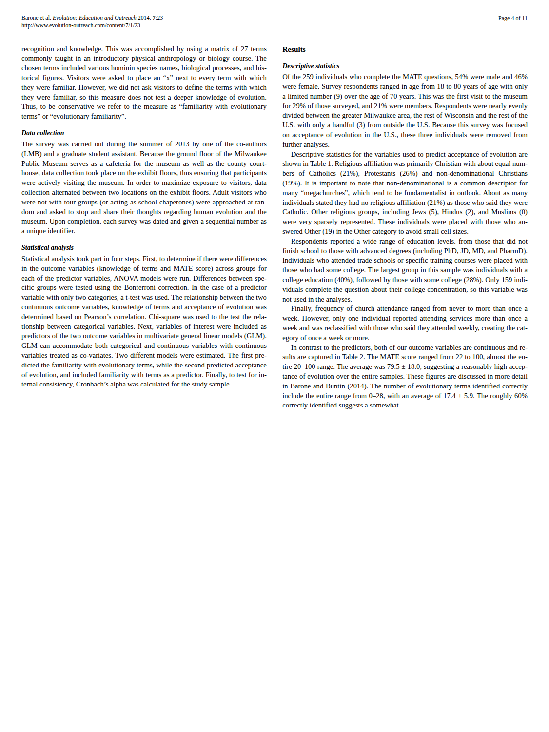Barone et al. Evolution: Education and Outreach 2014, 7:23
http://www.evolution-outreach.com/content/7/1/23
Page 4 of 11
recognition and knowledge. This was accomplished by using a matrix of 27 terms commonly taught in an introductory physical anthropology or biology course. The chosen terms included various hominin species names, biological processes, and historical figures. Visitors were asked to place an “x” next to every term with which they were familiar. However, we did not ask visitors to define the terms with which they were familiar, so this measure does not test a deeper knowledge of evolution. Thus, to be conservative we refer to the measure as “familiarity with evolutionary terms” or “evolutionary familiarity”.
Data collection
The survey was carried out during the summer of 2013 by one of the co-authors (LMB) and a graduate student assistant. Because the ground floor of the Milwaukee Public Museum serves as a cafeteria for the museum as well as the county courthouse, data collection took place on the exhibit floors, thus ensuring that participants were actively visiting the museum. In order to maximize exposure to visitors, data collection alternated between two locations on the exhibit floors. Adult visitors who were not with tour groups (or acting as school chaperones) were approached at random and asked to stop and share their thoughts regarding human evolution and the museum. Upon completion, each survey was dated and given a sequential number as a unique identifier.
Statistical analysis
Statistical analysis took part in four steps. First, to determine if there were differences in the outcome variables (knowledge of terms and MATE score) across groups for each of the predictor variables, ANOVA models were run. Differences between specific groups were tested using the Bonferroni correction. In the case of a predictor variable with only two categories, a t-test was used. The relationship between the two continuous outcome variables, knowledge of terms and acceptance of evolution was determined based on Pearson’s correlation. Chi-square was used to the test the relationship between categorical variables. Next, variables of interest were included as predictors of the two outcome variables in multivariate general linear models (GLM). GLM can accommodate both categorical and continuous variables with continuous variables treated as co-variates. Two different models were estimated. The first predicted the familiarity with evolutionary terms, while the second predicted acceptance of evolution, and included familiarity with terms as a predictor. Finally, to test for internal consistency, Cronbach’s alpha was calculated for the study sample.
Results
Descriptive statistics
Of the 259 individuals who complete the MATE questions, 54% were male and 46% were female. Survey respondents ranged in age from 18 to 80 years of age with only a limited number (9) over the age of 70 years. This was the first visit to the museum for 29% of those surveyed, and 21% were members. Respondents were nearly evenly divided between the greater Milwaukee area, the rest of Wisconsin and the rest of the U.S. with only a handful (3) from outside the U.S. Because this survey was focused on acceptance of evolution in the U.S., these three individuals were removed from further analyses.
Descriptive statistics for the variables used to predict acceptance of evolution are shown in Table 1. Religious affiliation was primarily Christian with about equal numbers of Catholics (21%), Protestants (26%) and non-denominational Christians (19%). It is important to note that non-denominational is a common descriptor for many “megachurches”, which tend to be fundamentalist in outlook. About as many individuals stated they had no religious affiliation (21%) as those who said they were Catholic. Other religious groups, including Jews (5), Hindus (2), and Muslims (0) were very sparsely represented. These individuals were placed with those who answered Other (19) in the Other category to avoid small cell sizes.
Respondents reported a wide range of education levels, from those that did not finish school to those with advanced degrees (including PhD, JD, MD, and PharmD). Individuals who attended trade schools or specific training courses were placed with those who had some college. The largest group in this sample was individuals with a college education (40%), followed by those with some college (28%). Only 159 individuals complete the question about their college concentration, so this variable was not used in the analyses.
Finally, frequency of church attendance ranged from never to more than once a week. However, only one individual reported attending services more than once a week and was reclassified with those who said they attended weekly, creating the category of once a week or more.
In contrast to the predictors, both of our outcome variables are continuous and results are captured in Table 2. The MATE score ranged from 22 to 100, almost the entire 20–100 range. The average was 79.5 ± 18.0, suggesting a reasonably high acceptance of evolution over the entire samples. These figures are discussed in more detail in Barone and Buntin (2014). The number of evolutionary terms identified correctly include the entire range from 0–28, with an average of 17.4 ± 5.9. The roughly 60% correctly identified suggests a somewhat